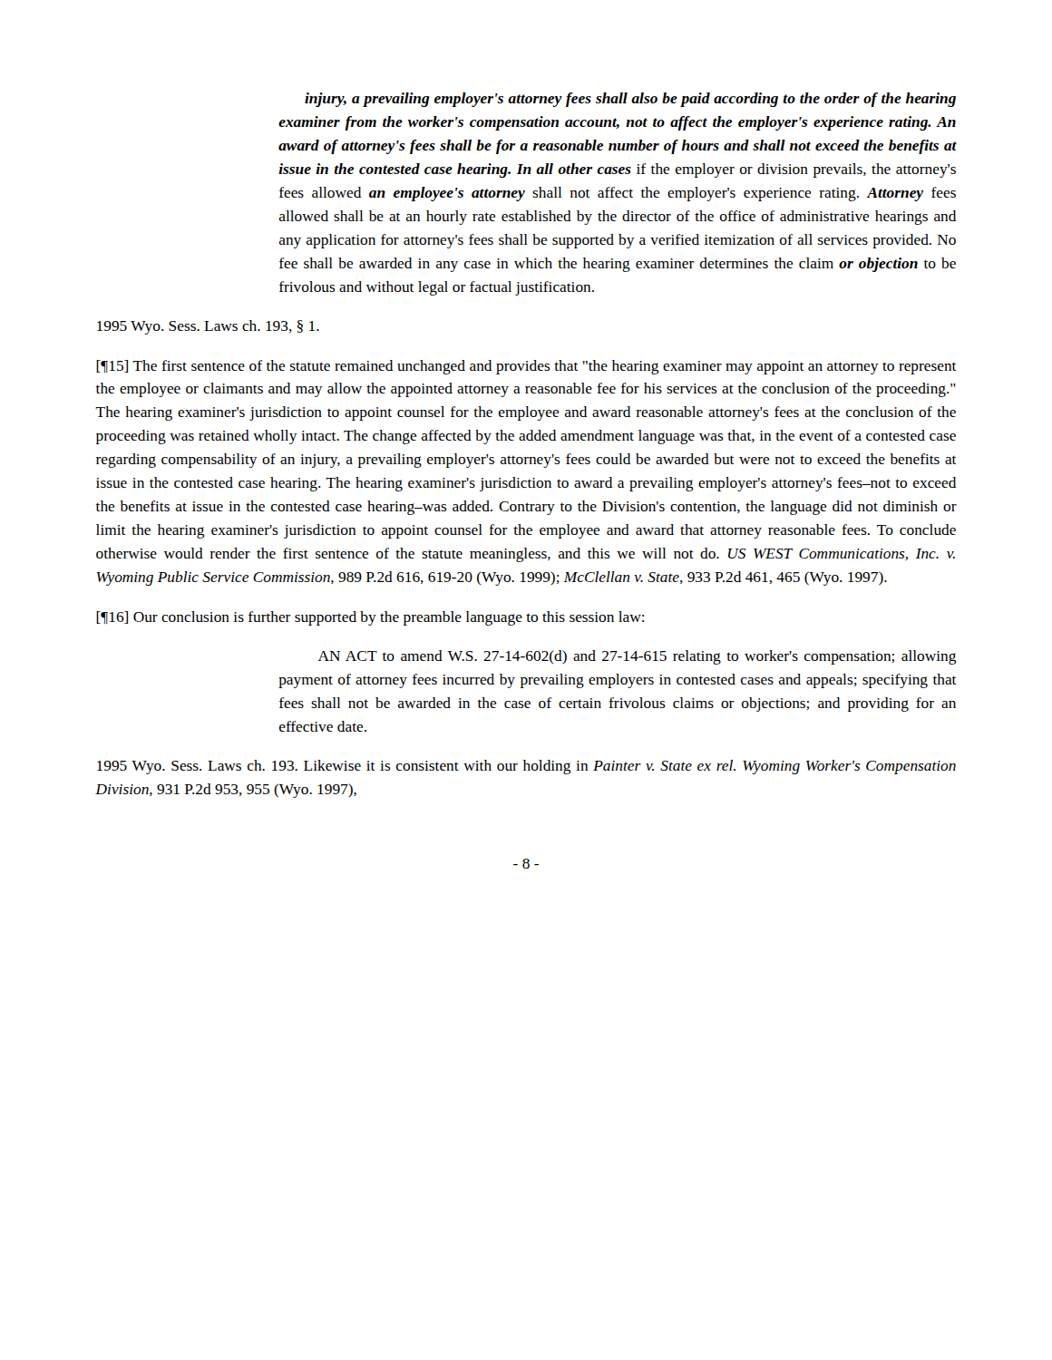injury, a prevailing employer's attorney fees shall also be paid according to the order of the hearing examiner from the worker's compensation account, not to affect the employer's experience rating. An award of attorney's fees shall be for a reasonable number of hours and shall not exceed the benefits at issue in the contested case hearing. In all other cases if the employer or division prevails, the attorney's fees allowed an employee's attorney shall not affect the employer's experience rating. Attorney fees allowed shall be at an hourly rate established by the director of the office of administrative hearings and any application for attorney's fees shall be supported by a verified itemization of all services provided. No fee shall be awarded in any case in which the hearing examiner determines the claim or objection to be frivolous and without legal or factual justification.
1995 Wyo. Sess. Laws ch. 193, § 1.
[¶15] The first sentence of the statute remained unchanged and provides that "the hearing examiner may appoint an attorney to represent the employee or claimants and may allow the appointed attorney a reasonable fee for his services at the conclusion of the proceeding." The hearing examiner's jurisdiction to appoint counsel for the employee and award reasonable attorney's fees at the conclusion of the proceeding was retained wholly intact. The change affected by the added amendment language was that, in the event of a contested case regarding compensability of an injury, a prevailing employer's attorney's fees could be awarded but were not to exceed the benefits at issue in the contested case hearing. The hearing examiner's jurisdiction to award a prevailing employer's attorney's fees–not to exceed the benefits at issue in the contested case hearing–was added. Contrary to the Division's contention, the language did not diminish or limit the hearing examiner's jurisdiction to appoint counsel for the employee and award that attorney reasonable fees. To conclude otherwise would render the first sentence of the statute meaningless, and this we will not do. US WEST Communications, Inc. v. Wyoming Public Service Commission, 989 P.2d 616, 619-20 (Wyo. 1999); McClellan v. State, 933 P.2d 461, 465 (Wyo. 1997).
[¶16] Our conclusion is further supported by the preamble language to this session law:
AN ACT to amend W.S. 27-14-602(d) and 27-14-615 relating to worker's compensation; allowing payment of attorney fees incurred by prevailing employers in contested cases and appeals; specifying that fees shall not be awarded in the case of certain frivolous claims or objections; and providing for an effective date.
1995 Wyo. Sess. Laws ch. 193. Likewise it is consistent with our holding in Painter v. State ex rel. Wyoming Worker's Compensation Division, 931 P.2d 953, 955 (Wyo. 1997),
- 8 -